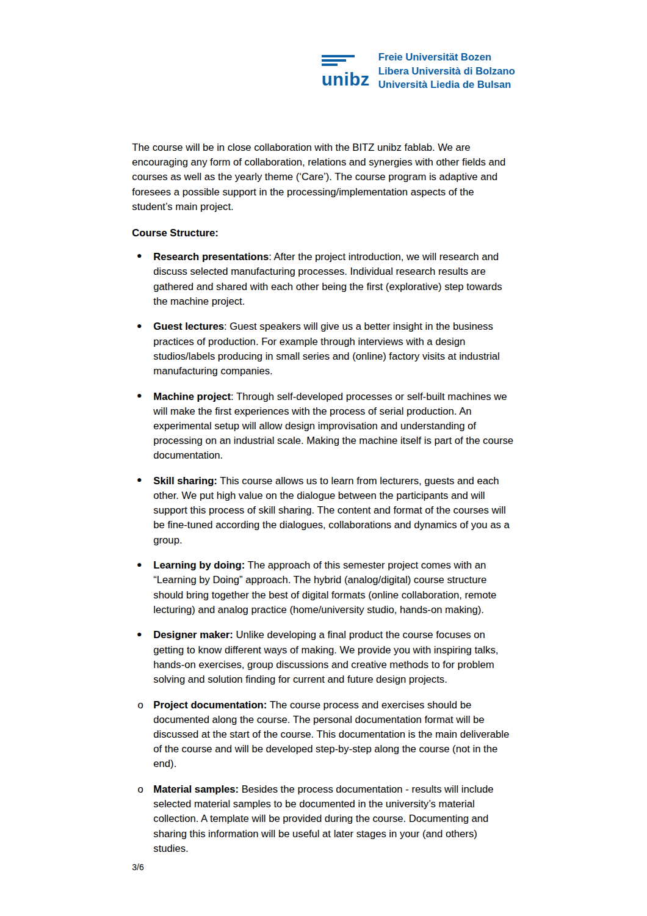unibz
Freie Universität Bozen
Libera Università di Bolzano
Università Liedia de Bulsan
The course will be in close collaboration with the BITZ unibz fablab. We are encouraging any form of collaboration, relations and synergies with other fields and courses as well as the yearly theme (‘Care’). The course program is adaptive and foresees a possible support in the processing/implementation aspects of the student’s main project.
Course Structure:
Research presentations: After the project introduction, we will research and discuss selected manufacturing processes. Individual research results are gathered and shared with each other being the first (explorative) step towards the machine project.
Guest lectures: Guest speakers will give us a better insight in the business practices of production. For example through interviews with a design studios/labels producing in small series and (online) factory visits at industrial manufacturing companies.
Machine project: Through self-developed processes or self-built machines we will make the first experiences with the process of serial production. An experimental setup will allow design improvisation and understanding of processing on an industrial scale. Making the machine itself is part of the course documentation.
Skill sharing: This course allows us to learn from lecturers, guests and each other. We put high value on the dialogue between the participants and will support this process of skill sharing. The content and format of the courses will be fine-tuned according the dialogues, collaborations and dynamics of you as a group.
Learning by doing: The approach of this semester project comes with an “Learning by Doing” approach. The hybrid (analog/digital) course structure should bring together the best of digital formats (online collaboration, remote lecturing) and analog practice (home/university studio, hands-on making).
Designer maker: Unlike developing a final product the course focuses on getting to know different ways of making. We provide you with inspiring talks, hands-on exercises, group discussions and creative methods to for problem solving and solution finding for current and future design projects.
Project documentation: The course process and exercises should be documented along the course. The personal documentation format will be discussed at the start of the course. This documentation is the main deliverable of the course and will be developed step-by-step along the course (not in the end).
Material samples: Besides the process documentation - results will include selected material samples to be documented in the university’s material collection. A template will be provided during the course. Documenting and sharing this information will be useful at later stages in your (and others) studies.
3/6